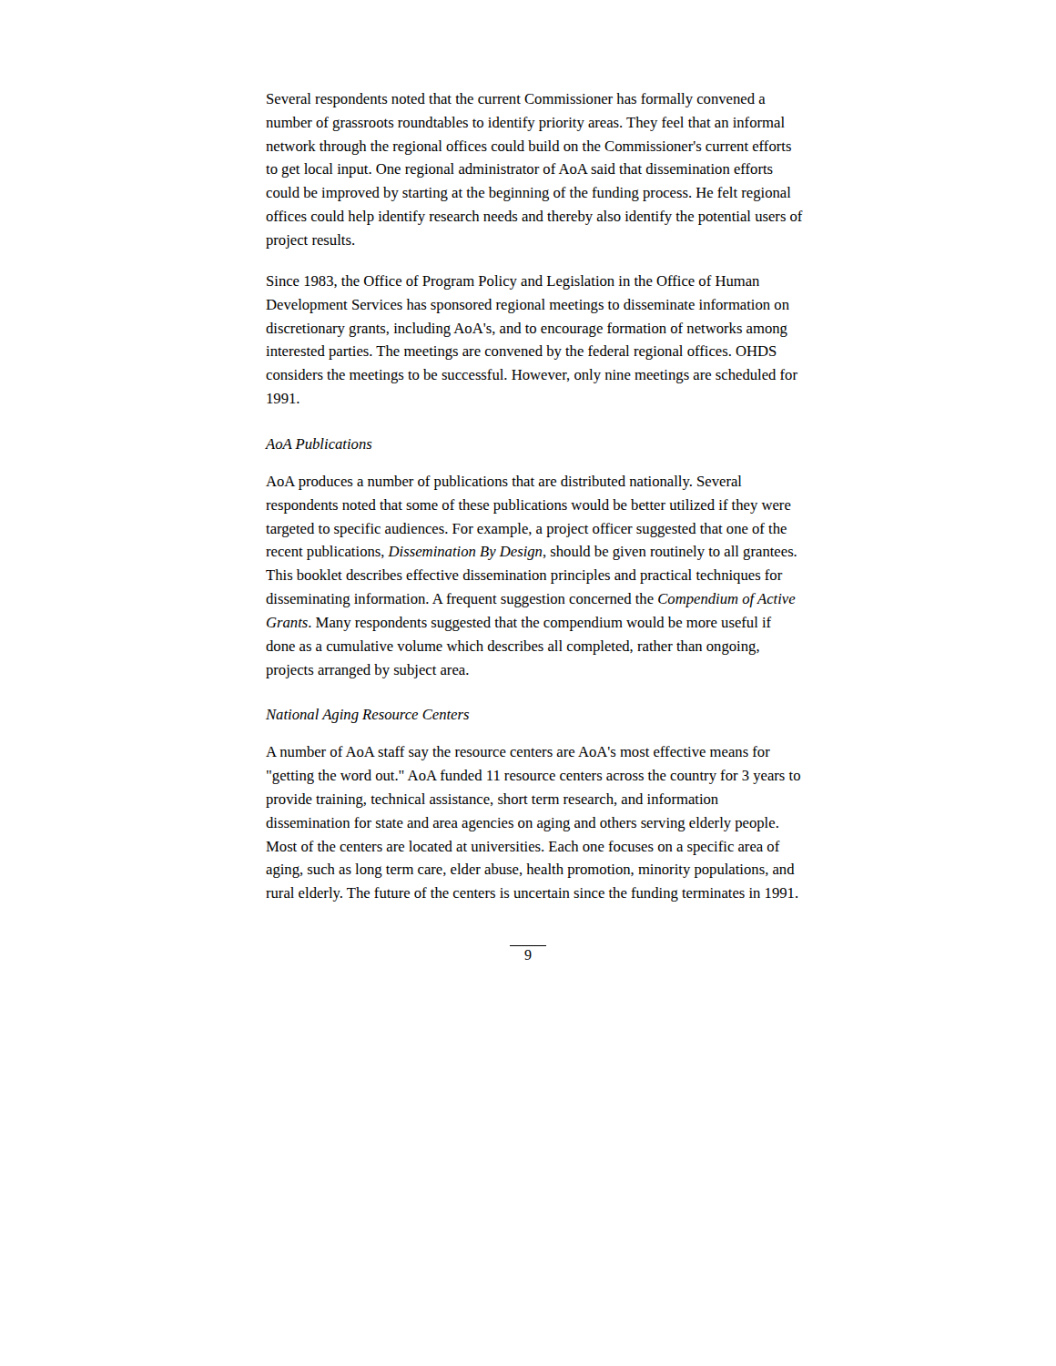Several respondents noted that the current Commissioner has formally convened a number of grassroots roundtables to identify priority areas. They feel that an informal network through the regional offices could build on the Commissioner's current efforts to get local input. One regional administrator of AoA said that dissemination efforts could be improved by starting at the beginning of the funding process. He felt regional offices could help identify research needs and thereby also identify the potential users of project results.
Since 1983, the Office of Program Policy and Legislation in the Office of Human Development Services has sponsored regional meetings to disseminate information on discretionary grants, including AoA's, and to encourage formation of networks among interested parties. The meetings are convened by the federal regional offices. OHDS considers the meetings to be successful. However, only nine meetings are scheduled for 1991.
AoA Publications
AoA produces a number of publications that are distributed nationally. Several respondents noted that some of these publications would be better utilized if they were targeted to specific audiences. For example, a project officer suggested that one of the recent publications, Dissemination By Design, should be given routinely to all grantees. This booklet describes effective dissemination principles and practical techniques for disseminating information. A frequent suggestion concerned the Compendium of Active Grants. Many respondents suggested that the compendium would be more useful if done as a cumulative volume which describes all completed, rather than ongoing, projects arranged by subject area.
National Aging Resource Centers
A number of AoA staff say the resource centers are AoA's most effective means for "getting the word out." AoA funded 11 resource centers across the country for 3 years to provide training, technical assistance, short term research, and information dissemination for state and area agencies on aging and others serving elderly people. Most of the centers are located at universities. Each one focuses on a specific area of aging, such as long term care, elder abuse, health promotion, minority populations, and rural elderly. The future of the centers is uncertain since the funding terminates in 1991.
9